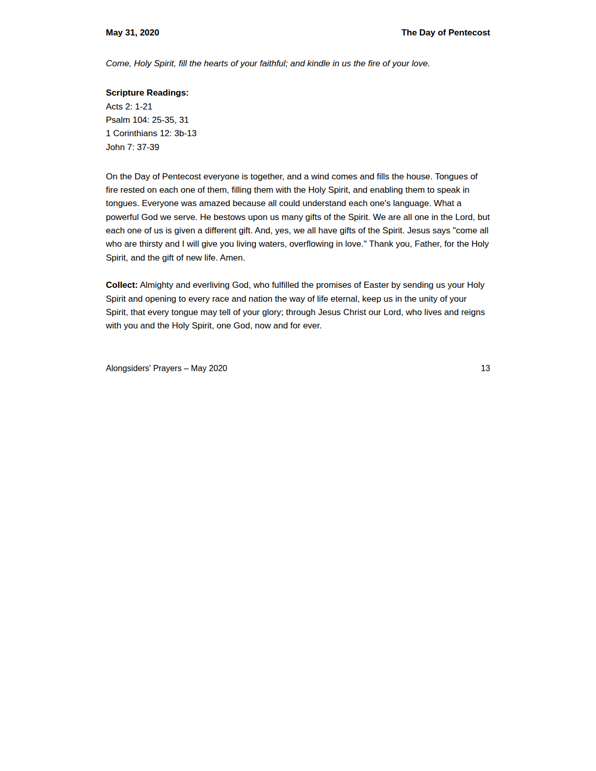May 31, 2020 The Day of Pentecost
Come, Holy Spirit, fill the hearts of your faithful; and kindle in us the fire of your love.
Scripture Readings:
Acts 2: 1-21
Psalm 104: 25-35, 31
1 Corinthians 12: 3b-13
John 7: 37-39
On the Day of Pentecost everyone is together, and a wind comes and fills the house. Tongues of fire rested on each one of them, filling them with the Holy Spirit, and enabling them to speak in tongues. Everyone was amazed because all could understand each one's language. What a powerful God we serve. He bestows upon us many gifts of the Spirit. We are all one in the Lord, but each one of us is given a different gift. And, yes, we all have gifts of the Spirit. Jesus says "come all who are thirsty and I will give you living waters, overflowing in love." Thank you, Father, for the Holy Spirit, and the gift of new life. Amen.
Collect: Almighty and everliving God, who fulfilled the promises of Easter by sending us your Holy Spirit and opening to every race and nation the way of life eternal, keep us in the unity of your Spirit, that every tongue may tell of your glory; through Jesus Christ our Lord, who lives and reigns with you and the Holy Spirit, one God, now and for ever.
Alongsiders' Prayers – May 2020 13